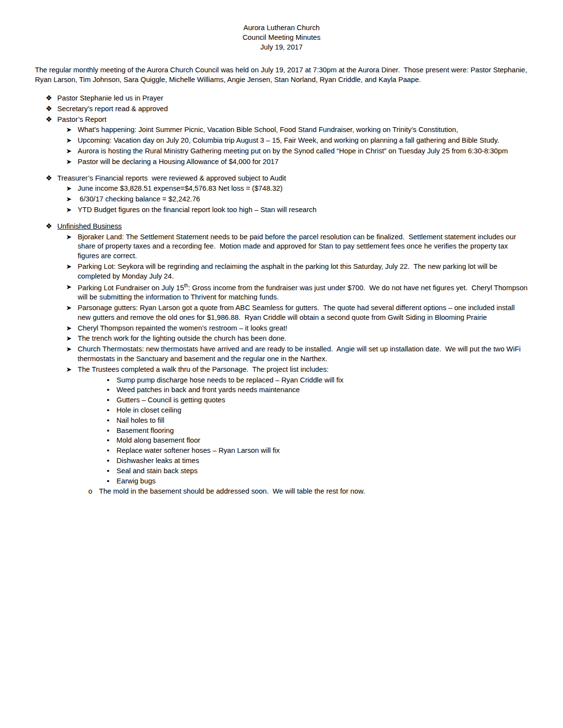Aurora Lutheran Church
Council Meeting Minutes
July 19, 2017
The regular monthly meeting of the Aurora Church Council was held on July 19, 2017 at 7:30pm at the Aurora Diner. Those present were: Pastor Stephanie, Ryan Larson, Tim Johnson, Sara Quiggle, Michelle Williams, Angie Jensen, Stan Norland, Ryan Criddle, and Kayla Paape.
Pastor Stephanie led us in Prayer
Secretary’s report read & approved
Pastor’s Report
What’s happening: Joint Summer Picnic, Vacation Bible School, Food Stand Fundraiser, working on Trinity’s Constitution,
Upcoming: Vacation day on July 20, Columbia trip August 3 – 15, Fair Week, and working on planning a fall gathering and Bible Study.
Aurora is hosting the Rural Ministry Gathering meeting put on by the Synod called “Hope in Christ” on Tuesday July 25 from 6:30-8:30pm
Pastor will be declaring a Housing Allowance of $4,000 for 2017
Treasurer’s Financial reports were reviewed & approved subject to Audit
June income $3,828.51 expense=$4,576.83 Net loss = ($748.32)
6/30/17 checking balance = $2,242.76
YTD Budget figures on the financial report look too high – Stan will research
Unfinished Business
Bjoraker Land: The Settlement Statement needs to be paid before the parcel resolution can be finalized. Settlement statement includes our share of property taxes and a recording fee. Motion made and approved for Stan to pay settlement fees once he verifies the property tax figures are correct.
Parking Lot: Seykora will be regrinding and reclaiming the asphalt in the parking lot this Saturday, July 22. The new parking lot will be completed by Monday July 24.
Parking Lot Fundraiser on July 15th: Gross income from the fundraiser was just under $700. We do not have net figures yet. Cheryl Thompson will be submitting the information to Thrivent for matching funds.
Parsonage gutters: Ryan Larson got a quote from ABC Seamless for gutters. The quote had several different options – one included install new gutters and remove the old ones for $1,986.88. Ryan Criddle will obtain a second quote from Gwilt Siding in Blooming Prairie
Cheryl Thompson repainted the women’s restroom – it looks great!
The trench work for the lighting outside the church has been done.
Church Thermostats: new thermostats have arrived and are ready to be installed. Angie will set up installation date. We will put the two WiFi thermostats in the Sanctuary and basement and the regular one in the Narthex.
The Trustees completed a walk thru of the Parsonage. The project list includes:
Sump pump discharge hose needs to be replaced – Ryan Criddle will fix
Weed patches in back and front yards needs maintenance
Gutters – Council is getting quotes
Hole in closet ceiling
Nail holes to fill
Basement flooring
Mold along basement floor
Replace water softener hoses – Ryan Larson will fix
Dishwasher leaks at times
Seal and stain back steps
Earwig bugs
The mold in the basement should be addressed soon. We will table the rest for now.